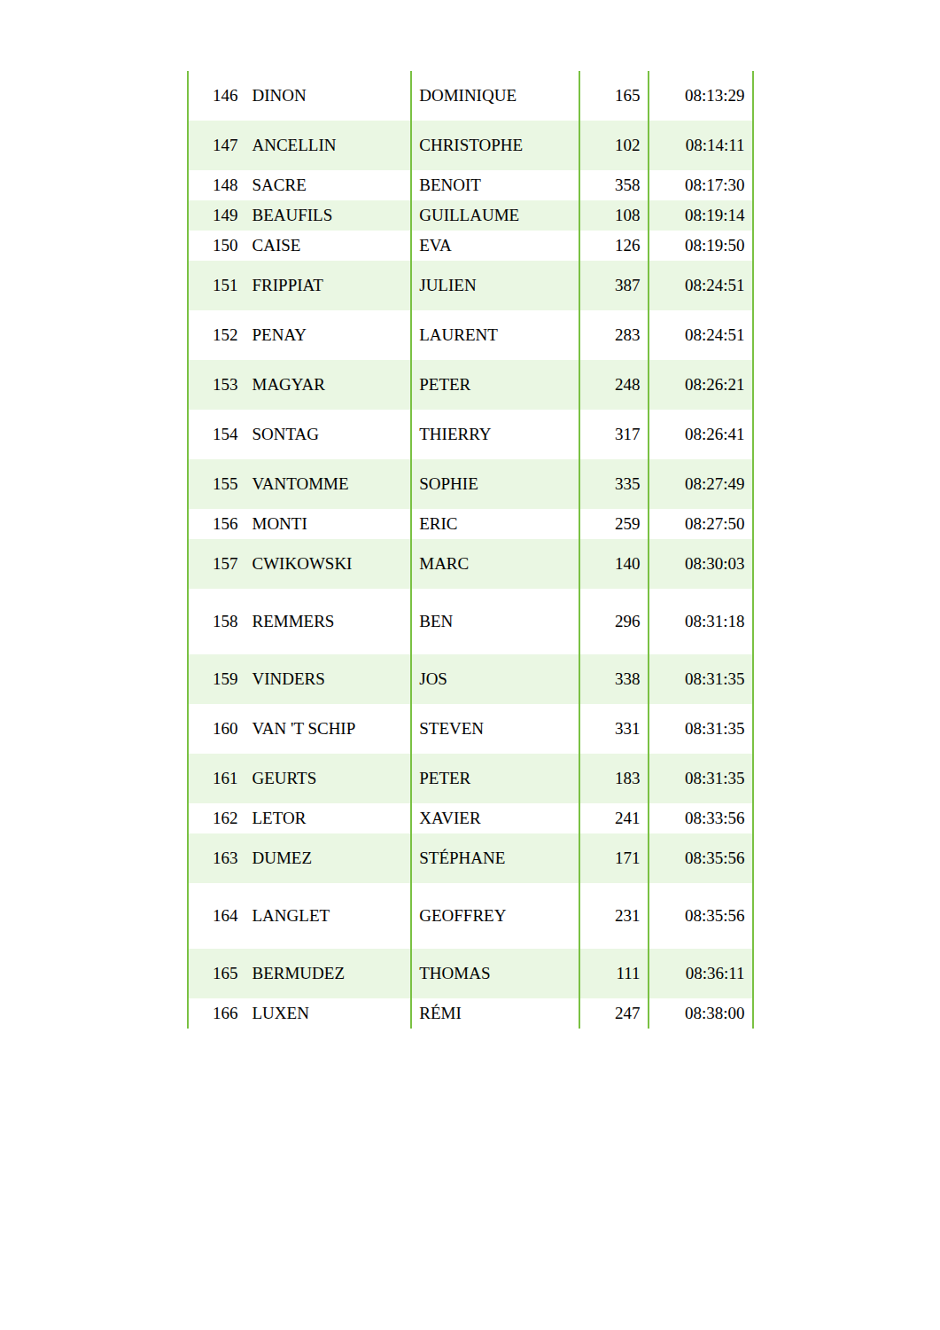| 146 | DINON | DOMINIQUE | 165 | 08:13:29 |
| 147 | ANCELLIN | CHRISTOPHE | 102 | 08:14:11 |
| 148 | SACRE | BENOIT | 358 | 08:17:30 |
| 149 | BEAUFILS | GUILLAUME | 108 | 08:19:14 |
| 150 | CAISE | EVA | 126 | 08:19:50 |
| 151 | FRIPPIAT | JULIEN | 387 | 08:24:51 |
| 152 | PENAY | LAURENT | 283 | 08:24:51 |
| 153 | MAGYAR | PETER | 248 | 08:26:21 |
| 154 | SONTAG | THIERRY | 317 | 08:26:41 |
| 155 | VANTOMME | SOPHIE | 335 | 08:27:49 |
| 156 | MONTI | ERIC | 259 | 08:27:50 |
| 157 | CWIKOWSKI | MARC | 140 | 08:30:03 |
| 158 | REMMERS | BEN | 296 | 08:31:18 |
| 159 | VINDERS | JOS | 338 | 08:31:35 |
| 160 | VAN 'T SCHIP | STEVEN | 331 | 08:31:35 |
| 161 | GEURTS | PETER | 183 | 08:31:35 |
| 162 | LETOR | XAVIER | 241 | 08:33:56 |
| 163 | DUMEZ | STÉPHANE | 171 | 08:35:56 |
| 164 | LANGLET | GEOFFREY | 231 | 08:35:56 |
| 165 | BERMUDEZ | THOMAS | 111 | 08:36:11 |
| 166 | LUXEN | RÉMI | 247 | 08:38:00 |